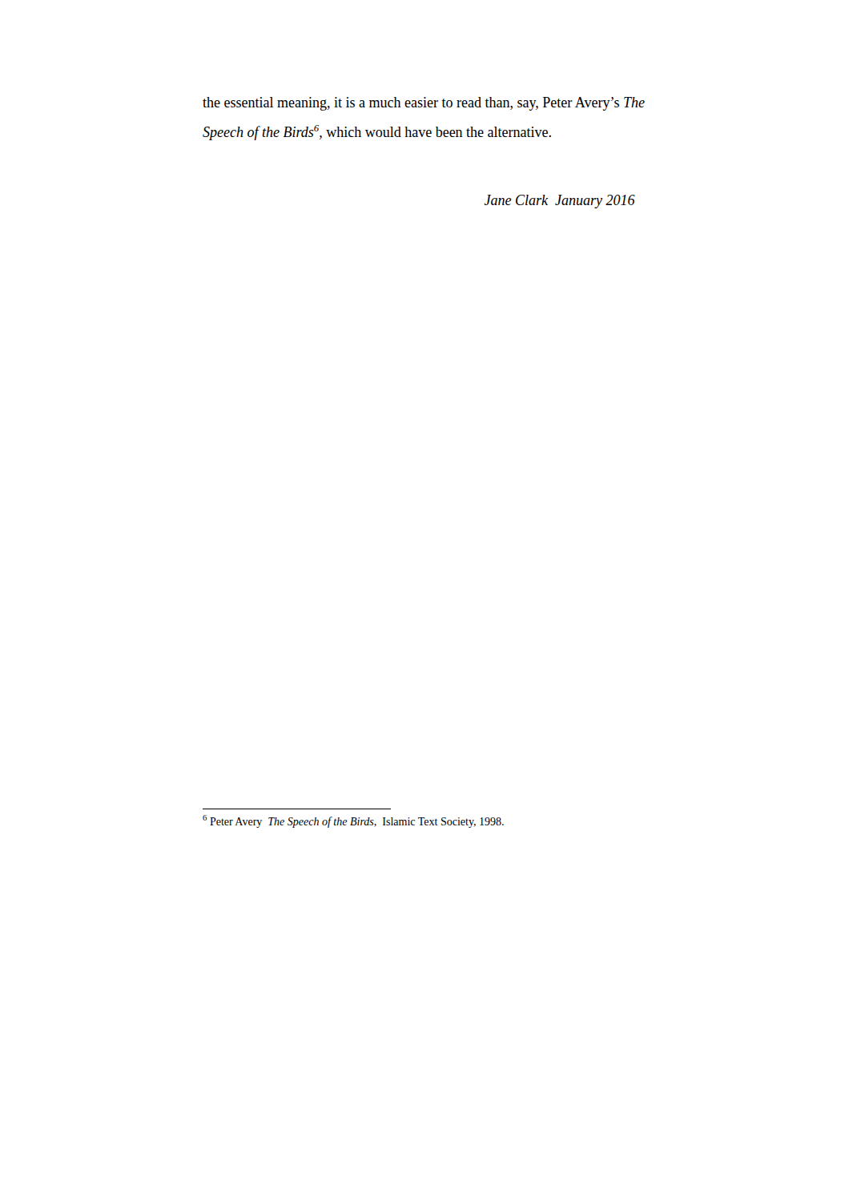the essential meaning, it is a much easier to read than, say, Peter Avery’s The Speech of the Birds6, which would have been the alternative.
Jane Clark January 2016
6 Peter Avery The Speech of the Birds, Islamic Text Society, 1998.